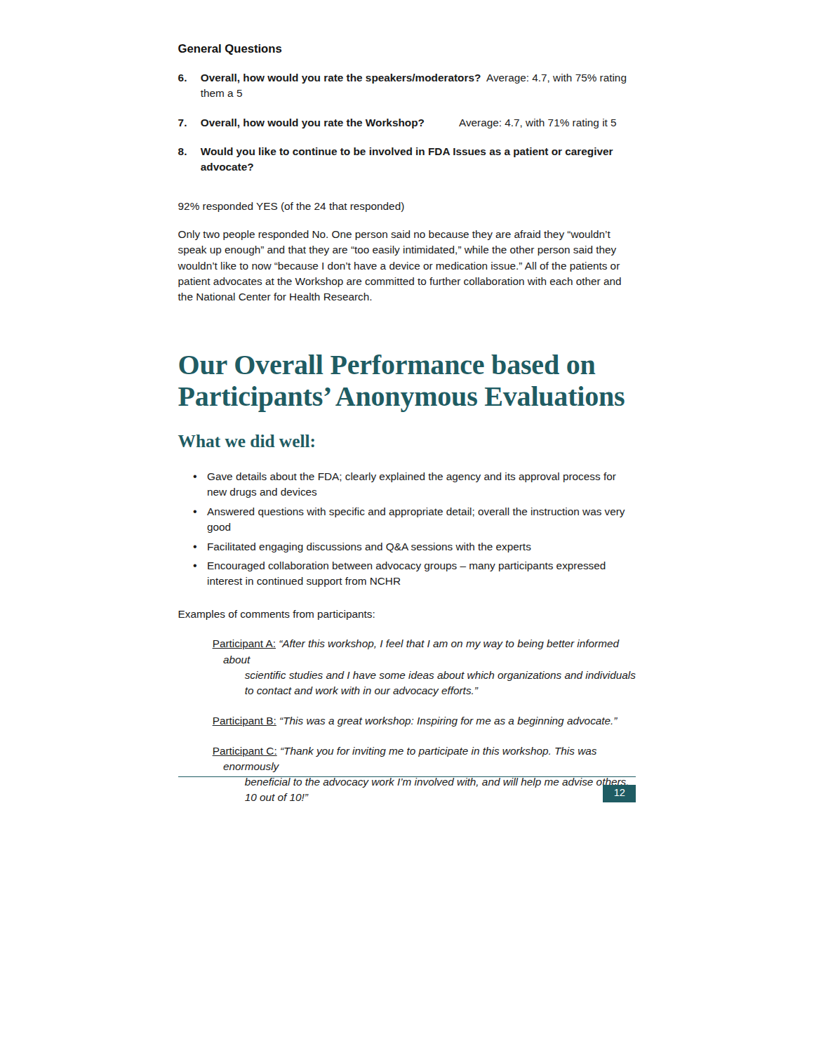General Questions
Overall, how would you rate the speakers/moderators? Average: 4.7, with 75% rating them a 5
Overall, how would you rate the Workshop? Average: 4.7, with 71% rating it 5
Would you like to continue to be involved in FDA Issues as a patient or caregiver advocate?
92% responded YES (of the 24 that responded)
Only two people responded No. One person said no because they are afraid they “wouldn’t speak up enough” and that they are “too easily intimidated,” while the other person said they wouldn’t like to now “because I don’t have a device or medication issue.” All of the patients or patient advocates at the Workshop are committed to further collaboration with each other and the National Center for Health Research.
Our Overall Performance based on Participants’ Anonymous Evaluations
What we did well:
Gave details about the FDA; clearly explained the agency and its approval process for new drugs and devices
Answered questions with specific and appropriate detail; overall the instruction was very good
Facilitated engaging discussions and Q&A sessions with the experts
Encouraged collaboration between advocacy groups – many participants expressed interest in continued support from NCHR
Examples of comments from participants:
Participant A: “After this workshop, I feel that I am on my way to being better informed about scientific studies and I have some ideas about which organizations and individuals to contact and work with in our advocacy efforts.”
Participant B: “This was a great workshop: Inspiring for me as a beginning advocate.”
Participant C: “Thank you for inviting me to participate in this workshop. This was enormously beneficial to the advocacy work I’m involved with, and will help me advise others. 10 out of 10!”
12